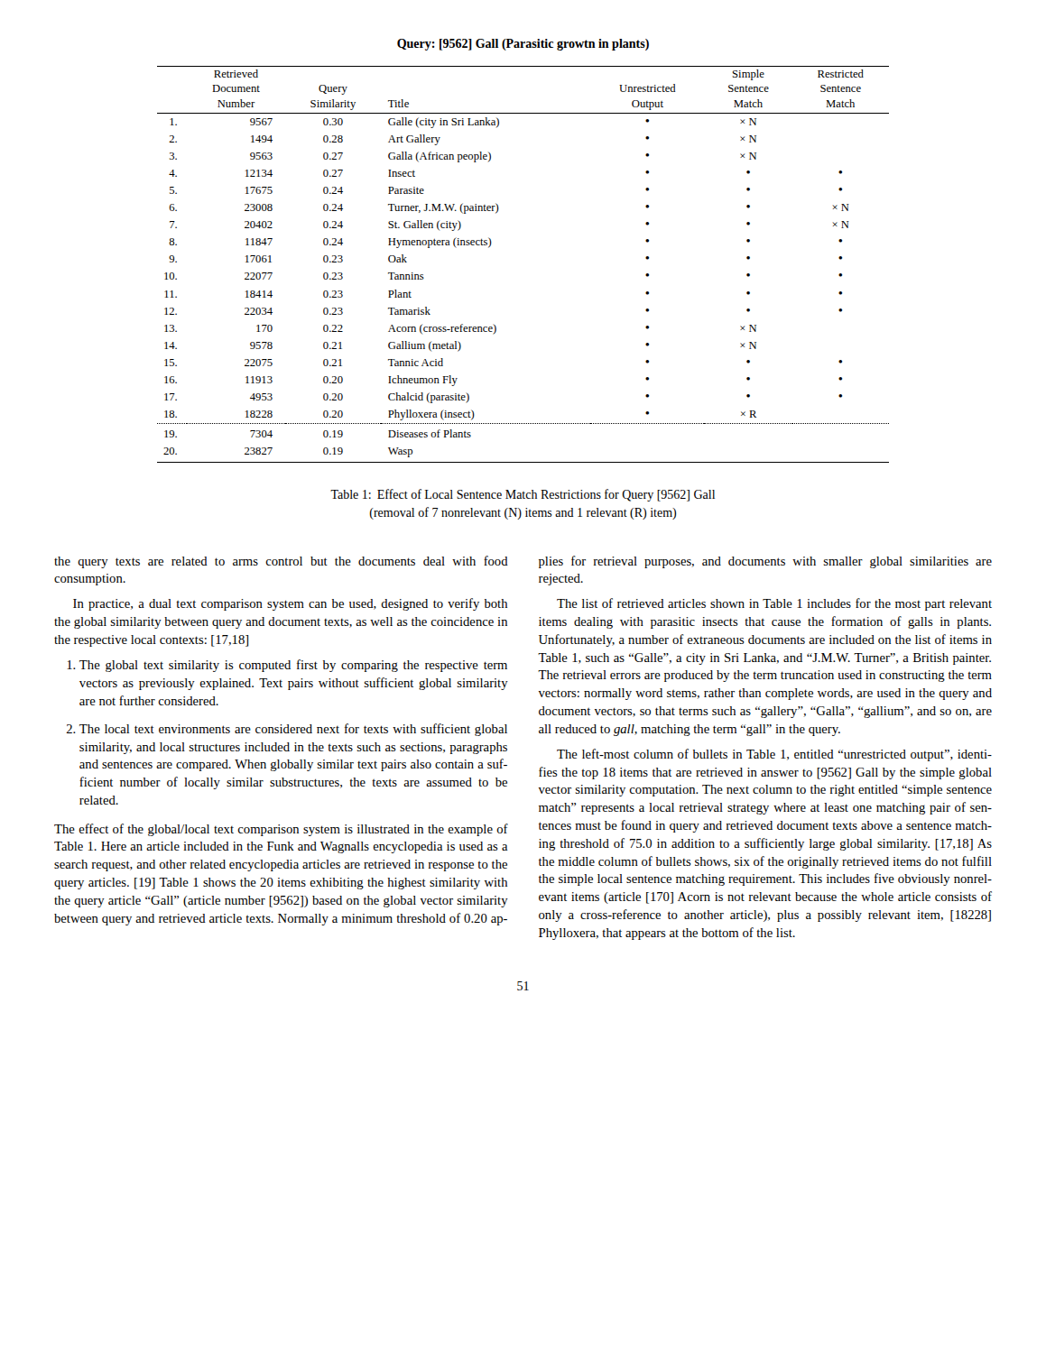Query: [9562] Gall (Parasitic growtn in plants)
| | Retrieved | | | | Simple | Restricted |
| --- | --- | --- | --- | --- | --- | --- |
| | Document | Query | | Unrestricted | Sentence | Sentence |
| | Number | Similarity | Title | Output | Match | Match |
| 1. | 9567 | 0.30 | Galle (city in Sri Lanka) | • | × N | |
| 2. | 1494 | 0.28 | Art Gallery | • | × N | |
| 3. | 9563 | 0.27 | Galla (African people) | • | × N | |
| 4. | 12134 | 0.27 | Insect | • | • | • |
| 5. | 17675 | 0.24 | Parasite | • | • | • |
| 6. | 23008 | 0.24 | Turner, J.M.W. (painter) | • | • | × N |
| 7. | 20402 | 0.24 | St. Gallen (city) | • | • | × N |
| 8. | 11847 | 0.24 | Hymenoptera (insects) | • | • | • |
| 9. | 17061 | 0.23 | Oak | • | • | • |
| 10. | 22077 | 0.23 | Tannins | • | • | • |
| 11. | 18414 | 0.23 | Plant | • | • | • |
| 12. | 22034 | 0.23 | Tamarisk | • | • | • |
| 13. | 170 | 0.22 | Acorn (cross-reference) | • | × N | |
| 14. | 9578 | 0.21 | Gallium (metal) | • | × N | |
| 15. | 22075 | 0.21 | Tannic Acid | • | • | • |
| 16. | 11913 | 0.20 | Ichneumon Fly | • | • | • |
| 17. | 4953 | 0.20 | Chalcid (parasite) | • | • | • |
| 18. | 18228 | 0.20 | Phylloxera (insect) | • | × R | |
| 19. | 7304 | 0.19 | Diseases of Plants | | | |
| 20. | 23827 | 0.19 | Wasp | | | |
Table 1: Effect of Local Sentence Match Restrictions for Query [9562] Gall
(removal of 7 nonrelevant (N) items and 1 relevant (R) item)
the query texts are related to arms control but the documents deal with food consumption.
In practice, a dual text comparison system can be used, designed to verify both the global similarity between query and document texts, as well as the coincidence in the respective local contexts: [17,18]
The global text similarity is computed first by comparing the respective term vectors as previously explained. Text pairs without sufficient global similarity are not further considered.
The local text environments are considered next for texts with sufficient global similarity, and local structures included in the texts such as sections, paragraphs and sentences are compared. When globally similar text pairs also contain a sufficient number of locally similar substructures, the texts are assumed to be related.
The effect of the global/local text comparison system is illustrated in the example of Table 1. Here an article included in the Funk and Wagnalls encyclopedia is used as a search request, and other related encyclopedia articles are retrieved in response to the query articles. [19] Table 1 shows the 20 items exhibiting the highest similarity with the query article “Gall” (article number [9562]) based on the global vector similarity between query and retrieved article texts. Normally a minimum threshold of 0.20 applies for retrieval purposes, and documents with smaller global similarities are rejected.
The list of retrieved articles shown in Table 1 includes for the most part relevant items dealing with parasitic insects that cause the formation of galls in plants. Unfortunately, a number of extraneous documents are included on the list of items in Table 1, such as “Galle”, a city in Sri Lanka, and “J.M.W. Turner”, a British painter. The retrieval errors are produced by the term truncation used in constructing the term vectors: normally word stems, rather than complete words, are used in the query and document vectors, so that terms such as “gallery”, “Galla”, “gallium”, and so on, are all reduced to gall, matching the term “gall” in the query.
The left-most column of bullets in Table 1, entitled “unrestricted output”, identifies the top 18 items that are retrieved in answer to [9562] Gall by the simple global vector similarity computation. The next column to the right entitled “simple sentence match” represents a local retrieval strategy where at least one matching pair of sentences must be found in query and retrieved document texts above a sentence matching threshold of 75.0 in addition to a sufficiently large global similarity. [17,18] As the middle column of bullets shows, six of the originally retrieved items do not fulfill the simple local sentence matching requirement. This includes five obviously nonrelevant items (article [170] Acorn is not relevant because the whole article consists of only a cross-reference to another article), plus a possibly relevant item, [18228] Phylloxera, that appears at the bottom of the list.
51